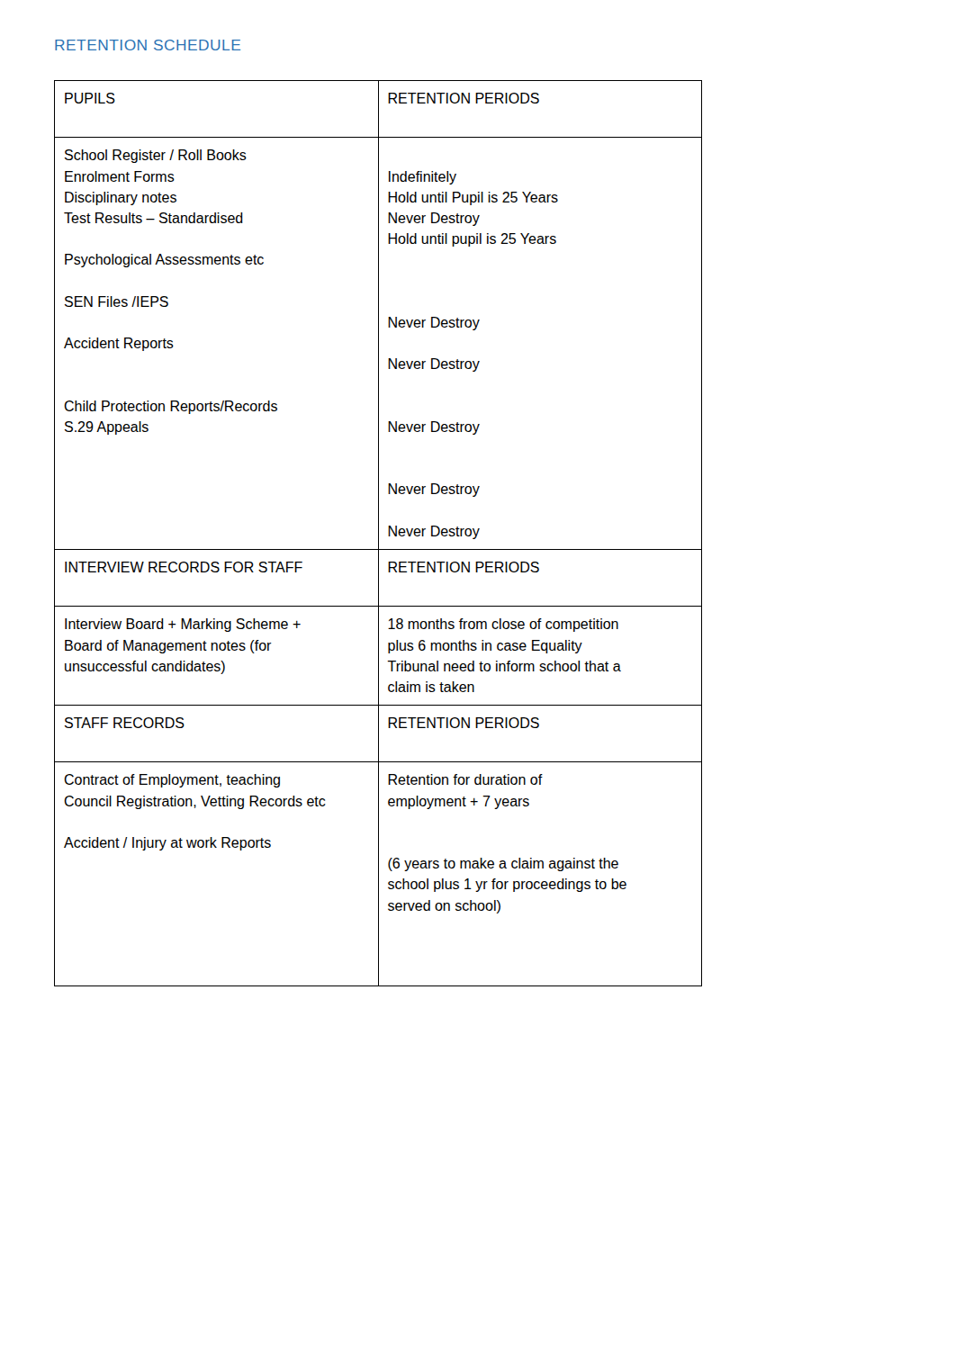RETENTION SCHEDULE
| PUPILS | RETENTION PERIODS |
| School Register / Roll Books Enrolment Forms Disciplinary notes Test Results – Standardised Psychological Assessments etc SEN Files /IEPS Accident Reports Child Protection Reports/Records S.29 Appeals | Indefinitely Hold until Pupil is 25 Years Never Destroy Hold until pupil is 25 Years Never Destroy Never Destroy Never Destroy Never Destroy Never Destroy |
| INTERVIEW RECORDS FOR STAFF | RETENTION PERIODS |
| Interview Board + Marking Scheme + Board of Management notes (for unsuccessful candidates) | 18 months from close of competition plus 6 months in case Equality Tribunal need to inform school that a claim is taken |
| STAFF RECORDS | RETENTION PERIODS |
| Contract of Employment, teaching Council Registration, Vetting Records etc Accident / Injury at work Reports | Retention for duration of employment + 7 years (6 years to make a claim against the school plus 1 yr for proceedings to be served on school) |